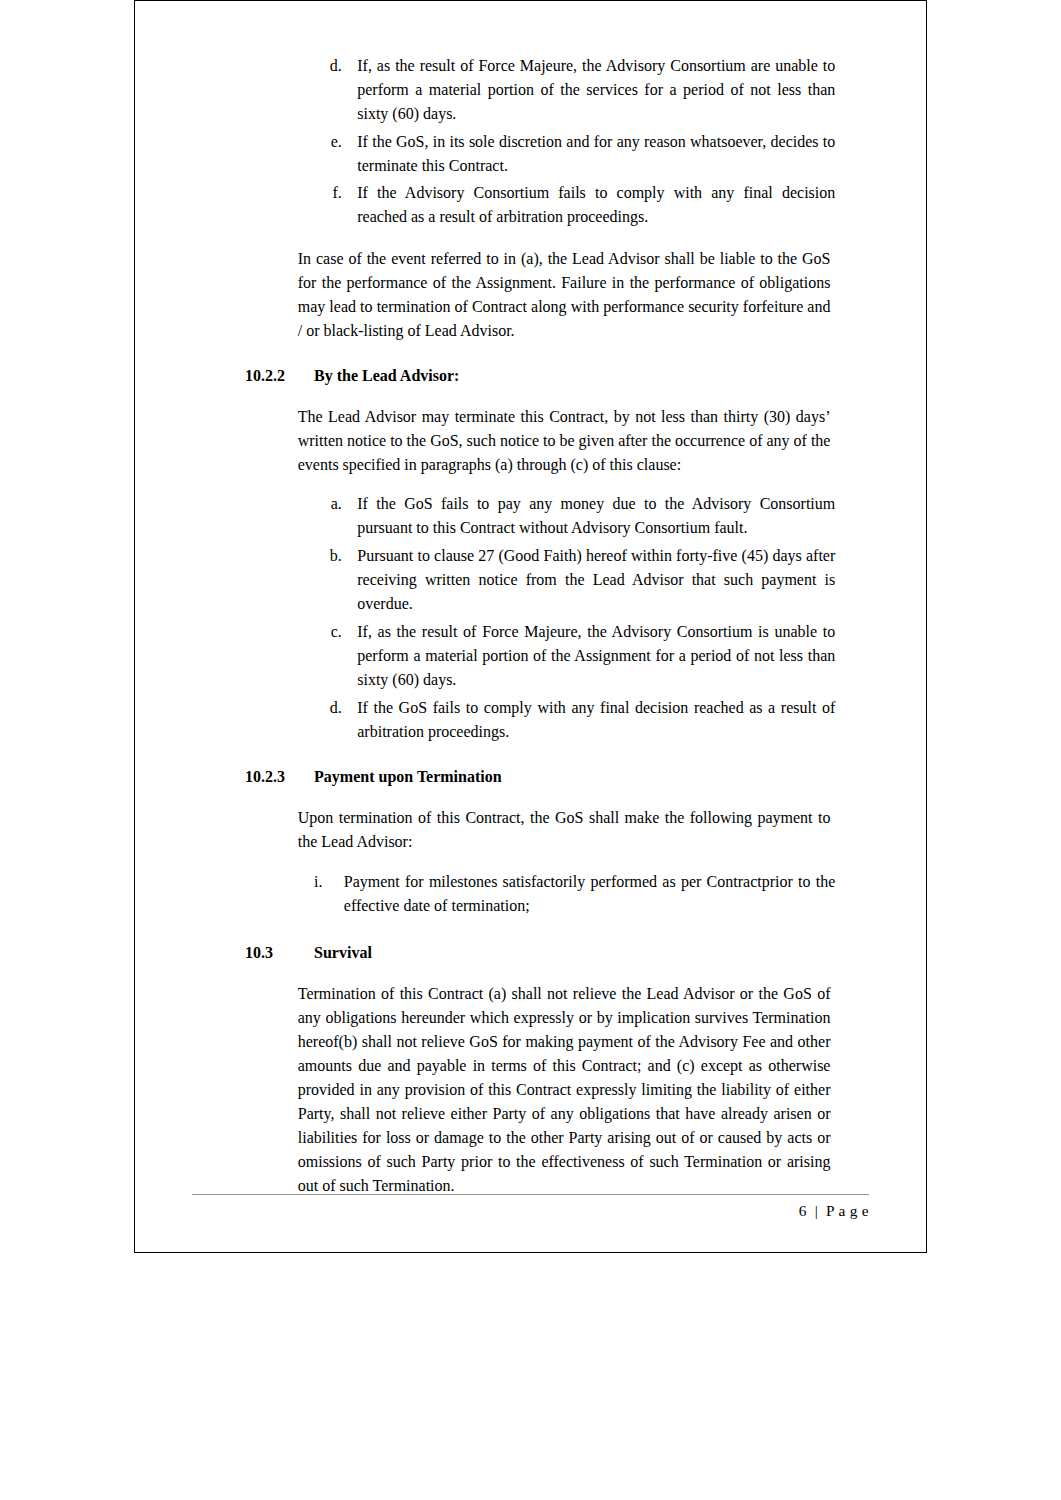If, as the result of Force Majeure, the Advisory Consortium are unable to perform a material portion of the services for a period of not less than sixty (60) days.
If the GoS, in its sole discretion and for any reason whatsoever, decides to terminate this Contract.
If the Advisory Consortium fails to comply with any final decision reached as a result of arbitration proceedings.
In case of the event referred to in (a), the Lead Advisor shall be liable to the GoS for the performance of the Assignment. Failure in the performance of obligations may lead to termination of Contract along with performance security forfeiture and / or black-listing of Lead Advisor.
10.2.2 By the Lead Advisor:
The Lead Advisor may terminate this Contract, by not less than thirty (30) days’ written notice to the GoS, such notice to be given after the occurrence of any of the events specified in paragraphs (a) through (c) of this clause:
If the GoS fails to pay any money due to the Advisory Consortium pursuant to this Contract without Advisory Consortium fault.
Pursuant to clause 27 (Good Faith) hereof within forty-five (45) days after receiving written notice from the Lead Advisor that such payment is overdue.
If, as the result of Force Majeure, the Advisory Consortium is unable to perform a material portion of the Assignment for a period of not less than sixty (60) days.
If the GoS fails to comply with any final decision reached as a result of arbitration proceedings.
10.2.3 Payment upon Termination
Upon termination of this Contract, the GoS shall make the following payment to the Lead Advisor:
Payment for milestones satisfactorily performed as per Contractprior to the effective date of termination;
10.3 Survival
Termination of this Contract (a) shall not relieve the Lead Advisor or the GoS of any obligations hereunder which expressly or by implication survives Termination hereof(b) shall not relieve GoS for making payment of the Advisory Fee and other amounts due and payable in terms of this Contract; and (c) except as otherwise provided in any provision of this Contract expressly limiting the liability of either Party, shall not relieve either Party of any obligations that have already arisen or liabilities for loss or damage to the other Party arising out of or caused by acts or omissions of such Party prior to the effectiveness of such Termination or arising out of such Termination.
6 | P a g e